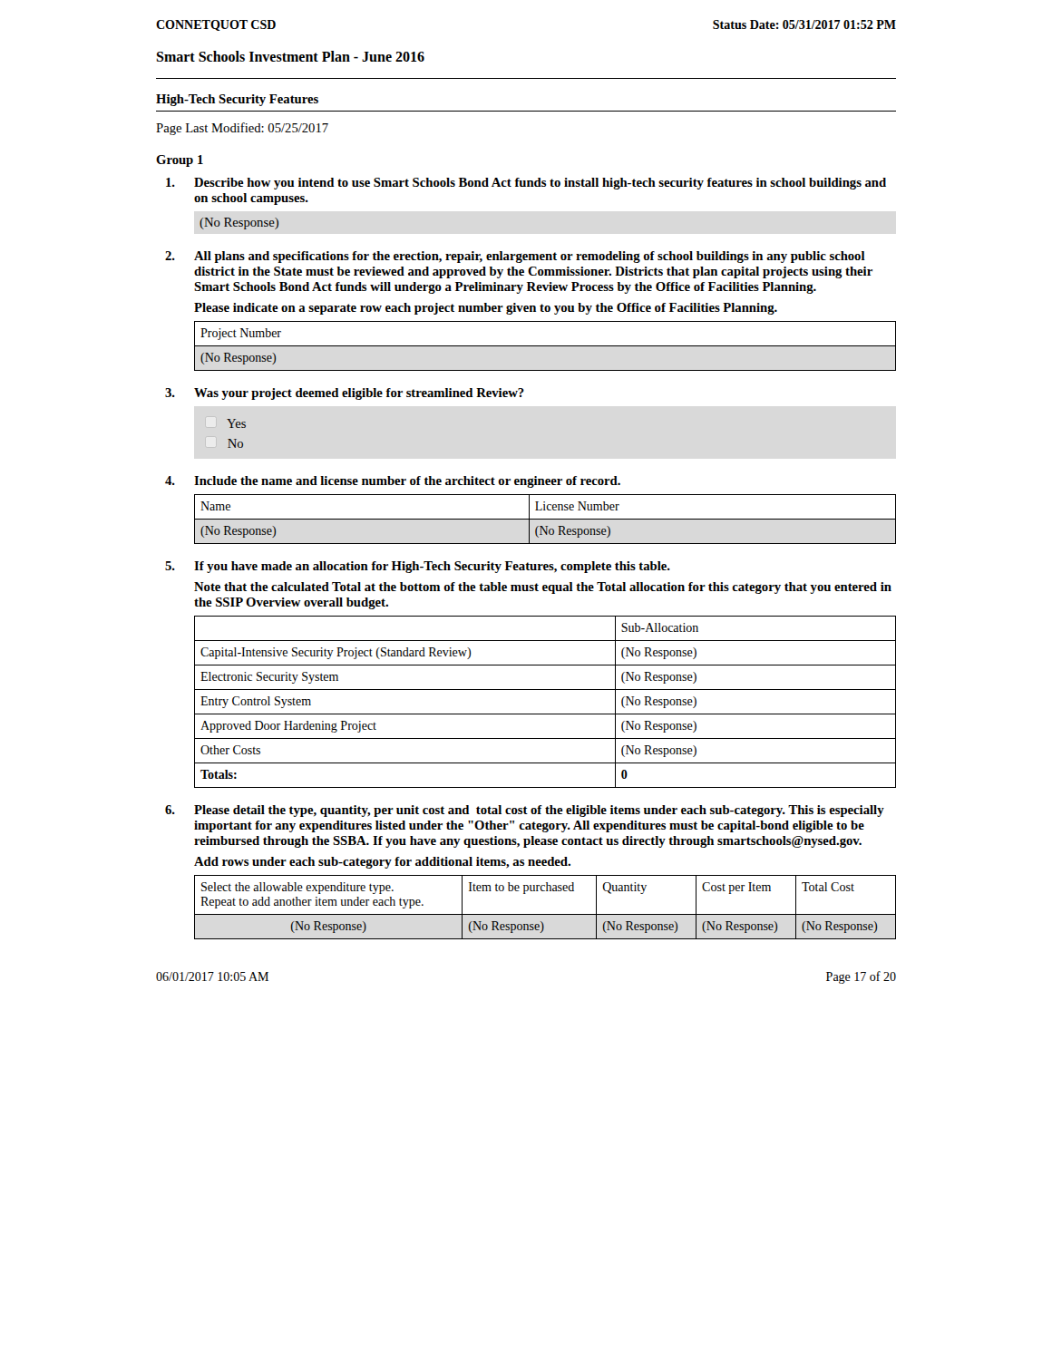CONNETQUOT CSD Status Date: 05/31/2017 01:52 PM
Smart Schools Investment Plan - June 2016
High-Tech Security Features
Page Last Modified: 05/25/2017
Group 1
Describe how you intend to use Smart Schools Bond Act funds to install high-tech security features in school buildings and on school campuses.
(No Response)
All plans and specifications for the erection, repair, enlargement or remodeling of school buildings in any public school district in the State must be reviewed and approved by the Commissioner. Districts that plan capital projects using their Smart Schools Bond Act funds will undergo a Preliminary Review Process by the Office of Facilities Planning.
Please indicate on a separate row each project number given to you by the Office of Facilities Planning.
| Project Number |
| --- |
| (No Response) |
Was your project deemed eligible for streamlined Review?
Yes No
Include the name and license number of the architect or engineer of record.
| Name | License Number |
| --- | --- |
| (No Response) | (No Response) |
If you have made an allocation for High-Tech Security Features, complete this table.
Note that the calculated Total at the bottom of the table must equal the Total allocation for this category that you entered in the SSIP Overview overall budget.
| | Sub-Allocation |
| --- | --- |
| Capital-Intensive Security Project (Standard Review) | (No Response) |
| Electronic Security System | (No Response) |
| Entry Control System | (No Response) |
| Approved Door Hardening Project | (No Response) |
| Other Costs | (No Response) |
| Totals: | 0 |
Please detail the type, quantity, per unit cost and total cost of the eligible items under each sub-category. This is especially important for any expenditures listed under the "Other" category. All expenditures must be capital-bond eligible to be reimbursed through the SSBA. If you have any questions, please contact us directly through smartschools@nysed.gov.
Add rows under each sub-category for additional items, as needed.
| Select the allowable expenditure type. Repeat to add another item under each type. | Item to be purchased | Quantity | Cost per Item | Total Cost |
| --- | --- | --- | --- | --- |
| (No Response) | (No Response) | (No Response) | (No Response) | (No Response) |
06/01/2017 10:05 AM Page 17 of 20